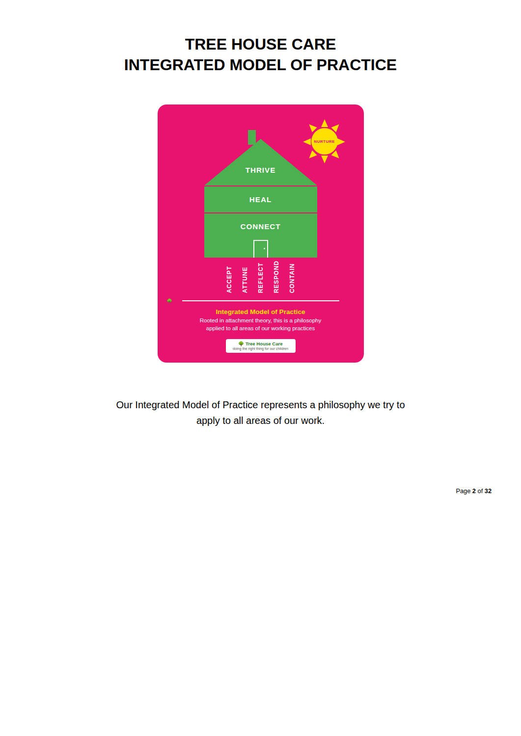TREE HOUSE CARE
INTEGRATED MODEL OF PRACTICE
NURTURE
🌳
THRIVE
HEAL
CONNECT
ACCEPT
ATTUNE
REFLECT
RESPOND
CONTAIN
Integrated Model of Practice
Rooted in attachment theory, this is a philosophy
applied to all areas of our working practices
🌳 Tree House Care doing the right thing for our children
Our Integrated Model of Practice represents a philosophy we try to apply to all areas of our work.
Page 2 of 32